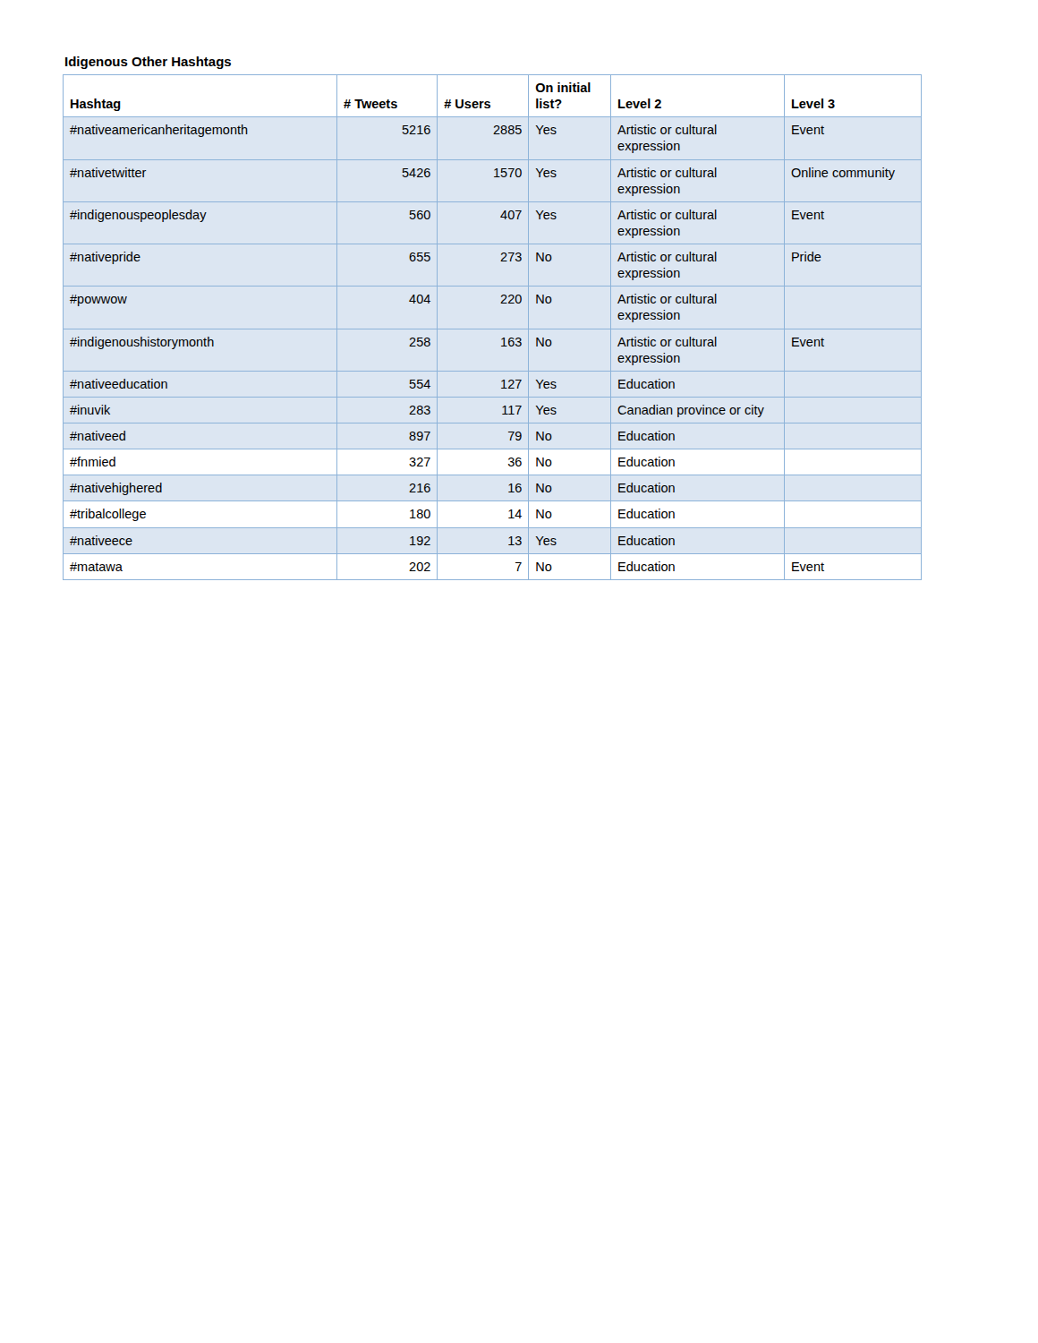Idigenous Other Hashtags
| Hashtag | # Tweets | # Users | On initial list? | Level 2 | Level 3 |
| --- | --- | --- | --- | --- | --- |
| #nativeamericanheritagemonth | 5216 | 2885 | Yes | Artistic or cultural expression | Event |
| #nativetwitter | 5426 | 1570 | Yes | Artistic or cultural expression | Online community |
| #indigenouspeoplesday | 560 | 407 | Yes | Artistic or cultural expression | Event |
| #nativepride | 655 | 273 | No | Artistic or cultural expression | Pride |
| #powwow | 404 | 220 | No | Artistic or cultural expression | |
| #indigenoushistorymonth | 258 | 163 | No | Artistic or cultural expression | Event |
| #nativeeducation | 554 | 127 | Yes | Education | |
| #inuvik | 283 | 117 | Yes | Canadian province or city | |
| #nativeed | 897 | 79 | No | Education | |
| #fnmied | 327 | 36 | No | Education | |
| #nativehighered | 216 | 16 | No | Education | |
| #tribalcollege | 180 | 14 | No | Education | |
| #nativeece | 192 | 13 | Yes | Education | |
| #matawa | 202 | 7 | No | Education | Event |